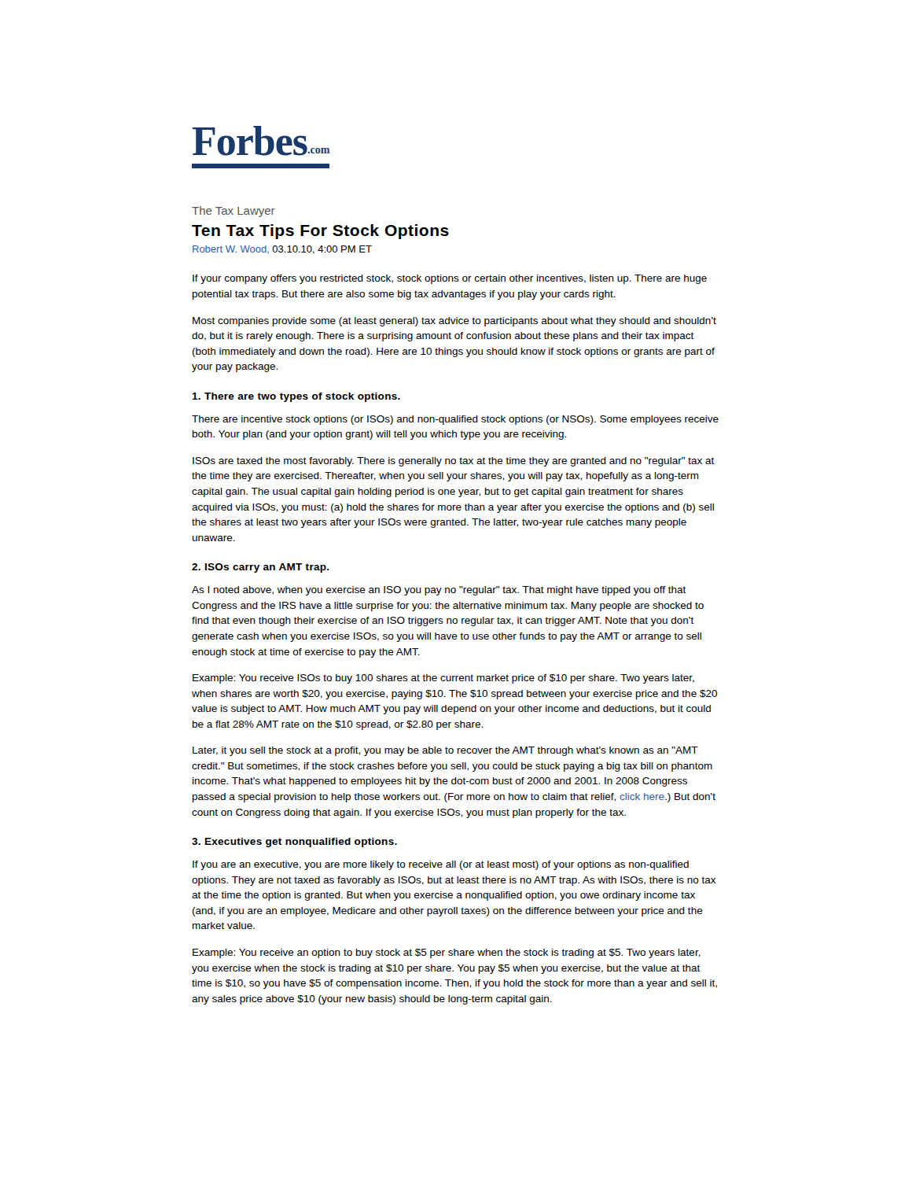Forbes.com
The Tax Lawyer
Ten Tax Tips For Stock Options
Robert W. Wood, 03.10.10, 4:00 PM ET
If your company offers you restricted stock, stock options or certain other incentives, listen up. There are huge potential tax traps. But there are also some big tax advantages if you play your cards right.
Most companies provide some (at least general) tax advice to participants about what they should and shouldn't do, but it is rarely enough. There is a surprising amount of confusion about these plans and their tax impact (both immediately and down the road). Here are 10 things you should know if stock options or grants are part of your pay package.
1. There are two types of stock options.
There are incentive stock options (or ISOs) and non-qualified stock options (or NSOs). Some employees receive both. Your plan (and your option grant) will tell you which type you are receiving.
ISOs are taxed the most favorably. There is generally no tax at the time they are granted and no "regular" tax at the time they are exercised. Thereafter, when you sell your shares, you will pay tax, hopefully as a long-term capital gain. The usual capital gain holding period is one year, but to get capital gain treatment for shares acquired via ISOs, you must: (a) hold the shares for more than a year after you exercise the options and (b) sell the shares at least two years after your ISOs were granted. The latter, two-year rule catches many people unaware.
2. ISOs carry an AMT trap.
As I noted above, when you exercise an ISO you pay no "regular" tax. That might have tipped you off that Congress and the IRS have a little surprise for you: the alternative minimum tax. Many people are shocked to find that even though their exercise of an ISO triggers no regular tax, it can trigger AMT. Note that you don't generate cash when you exercise ISOs, so you will have to use other funds to pay the AMT or arrange to sell enough stock at time of exercise to pay the AMT.
Example: You receive ISOs to buy 100 shares at the current market price of $10 per share. Two years later, when shares are worth $20, you exercise, paying $10. The $10 spread between your exercise price and the $20 value is subject to AMT. How much AMT you pay will depend on your other income and deductions, but it could be a flat 28% AMT rate on the $10 spread, or $2.80 per share.
Later, it you sell the stock at a profit, you may be able to recover the AMT through what's known as an "AMT credit." But sometimes, if the stock crashes before you sell, you could be stuck paying a big tax bill on phantom income. That's what happened to employees hit by the dot-com bust of 2000 and 2001. In 2008 Congress passed a special provision to help those workers out. (For more on how to claim that relief, click here.) But don't count on Congress doing that again. If you exercise ISOs, you must plan properly for the tax.
3. Executives get nonqualified options.
If you are an executive, you are more likely to receive all (or at least most) of your options as non-qualified options. They are not taxed as favorably as ISOs, but at least there is no AMT trap. As with ISOs, there is no tax at the time the option is granted. But when you exercise a nonqualified option, you owe ordinary income tax (and, if you are an employee, Medicare and other payroll taxes) on the difference between your price and the market value.
Example: You receive an option to buy stock at $5 per share when the stock is trading at $5. Two years later, you exercise when the stock is trading at $10 per share. You pay $5 when you exercise, but the value at that time is $10, so you have $5 of compensation income. Then, if you hold the stock for more than a year and sell it, any sales price above $10 (your new basis) should be long-term capital gain.